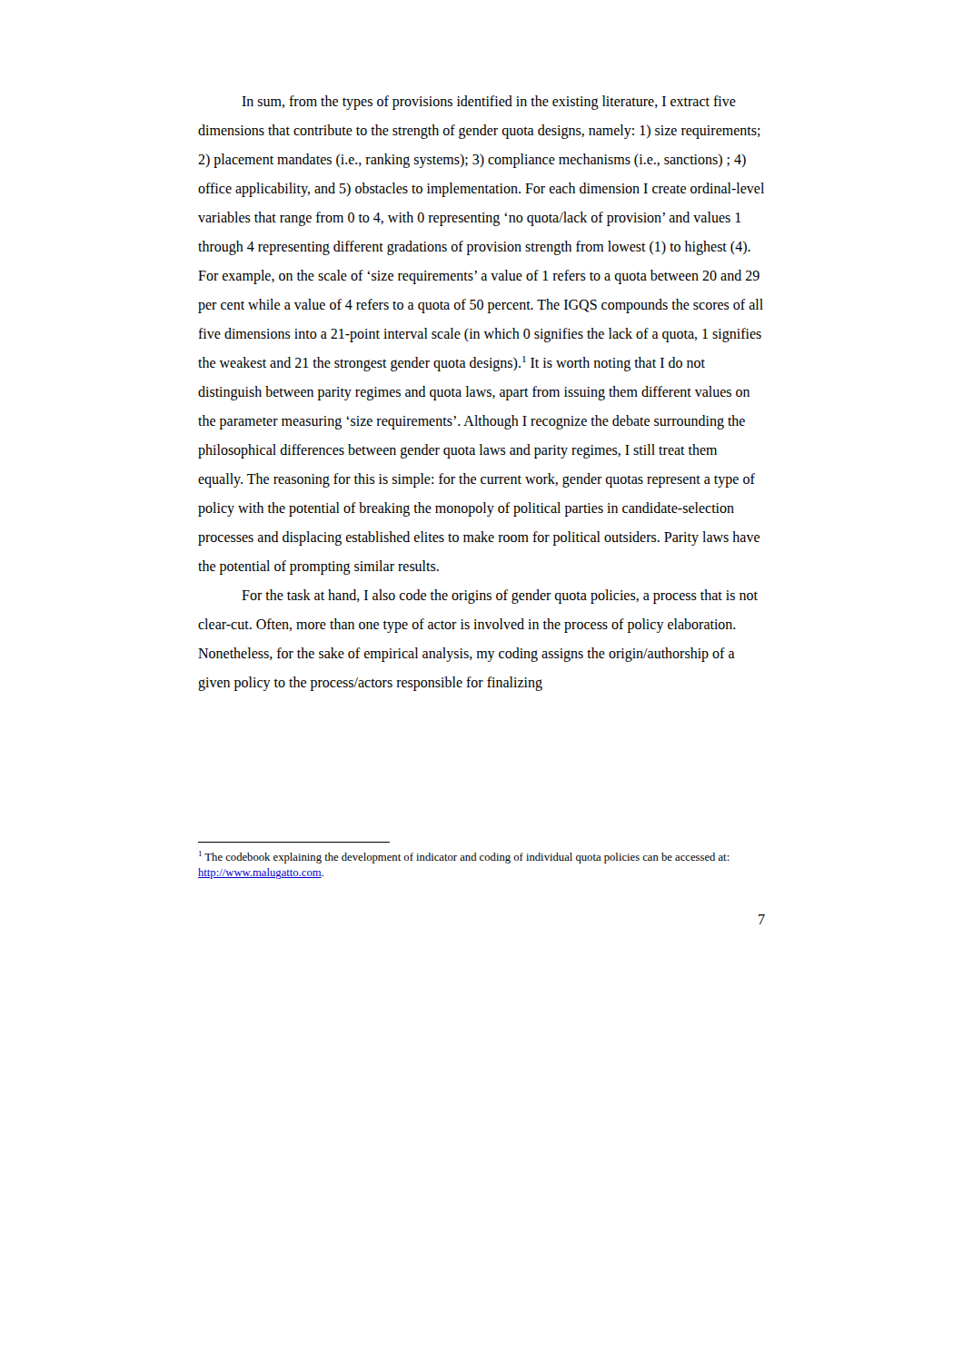In sum, from the types of provisions identified in the existing literature, I extract five dimensions that contribute to the strength of gender quota designs, namely: 1) size requirements; 2) placement mandates (i.e., ranking systems); 3) compliance mechanisms (i.e., sanctions) ; 4) office applicability, and 5) obstacles to implementation. For each dimension I create ordinal-level variables that range from 0 to 4, with 0 representing ‘no quota/lack of provision’ and values 1 through 4 representing different gradations of provision strength from lowest (1) to highest (4). For example, on the scale of ‘size requirements’ a value of 1 refers to a quota between 20 and 29 per cent while a value of 4 refers to a quota of 50 percent. The IGQS compounds the scores of all five dimensions into a 21-point interval scale (in which 0 signifies the lack of a quota, 1 signifies the weakest and 21 the strongest gender quota designs).1 It is worth noting that I do not distinguish between parity regimes and quota laws, apart from issuing them different values on the parameter measuring ‘size requirements’. Although I recognize the debate surrounding the philosophical differences between gender quota laws and parity regimes, I still treat them equally. The reasoning for this is simple: for the current work, gender quotas represent a type of policy with the potential of breaking the monopoly of political parties in candidate-selection processes and displacing established elites to make room for political outsiders. Parity laws have the potential of prompting similar results.
For the task at hand, I also code the origins of gender quota policies, a process that is not clear-cut. Often, more than one type of actor is involved in the process of policy elaboration. Nonetheless, for the sake of empirical analysis, my coding assigns the origin/authorship of a given policy to the process/actors responsible for finalizing
1 The codebook explaining the development of indicator and coding of individual quota policies can be accessed at: http://www.malugatto.com.
7